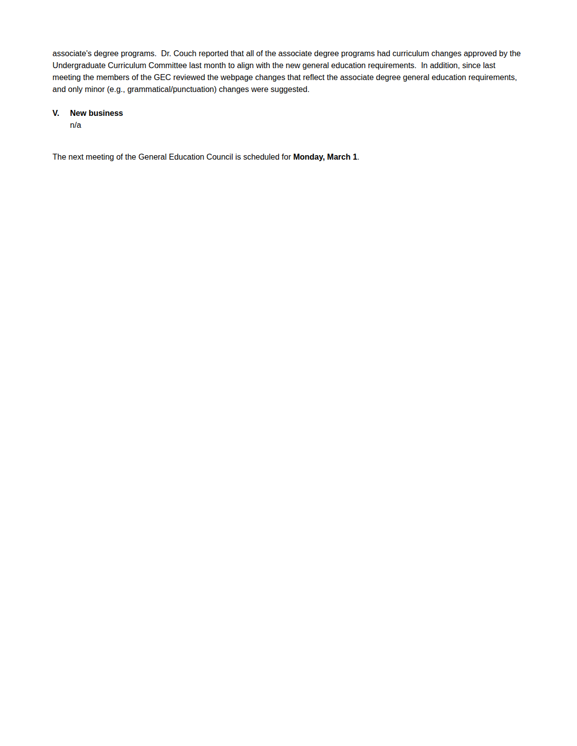associate's degree programs. Dr. Couch reported that all of the associate degree programs had curriculum changes approved by the Undergraduate Curriculum Committee last month to align with the new general education requirements. In addition, since last meeting the members of the GEC reviewed the webpage changes that reflect the associate degree general education requirements, and only minor (e.g., grammatical/punctuation) changes were suggested.
V. New business
n/a
The next meeting of the General Education Council is scheduled for Monday, March 1.